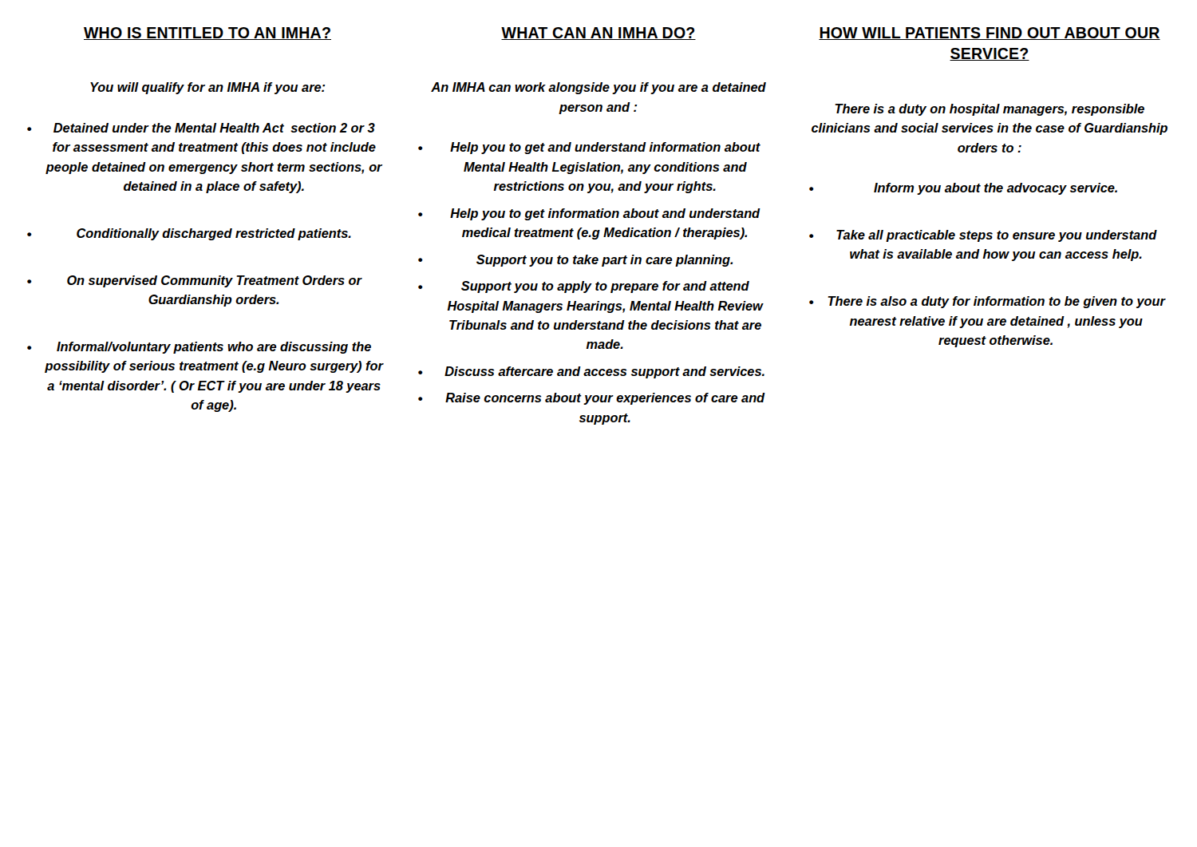Who is entitled to an IMHA?
You will qualify for an IMHA if you are:
Detained under the Mental Health Act section 2 or 3 for assessment and treatment (this does not include people detained on emergency short term sections, or detained in a place of safety).
Conditionally discharged restricted patients.
On supervised Community Treatment Orders or Guardianship orders.
Informal/voluntary patients who are discussing the possibility of serious treatment (e.g Neuro surgery) for a ‘mental disorder’. ( Or ECT if you are under 18 years of age).
What can an IMHA do?
An IMHA can work alongside you if you are a detained person and :
Help you to get and understand information about Mental Health Legislation, any conditions and restrictions on you, and your rights.
Help you to get information about and understand medical treatment (e.g Medication / therapies).
Support you to take part in care planning.
Support you to apply to prepare for and attend Hospital Managers Hearings, Mental Health Review Tribunals and to understand the decisions that are made.
Discuss aftercare and access support and services.
Raise concerns about your experiences of care and support.
How will patients find out about our service?
There is a duty on hospital managers, responsible clinicians and social services in the case of Guardianship orders to :
Inform you about the advocacy service.
Take all practicable steps to ensure you understand what is available and how you can access help.
There is also a duty for information to be given to your nearest relative if you are detained , unless you request otherwise.